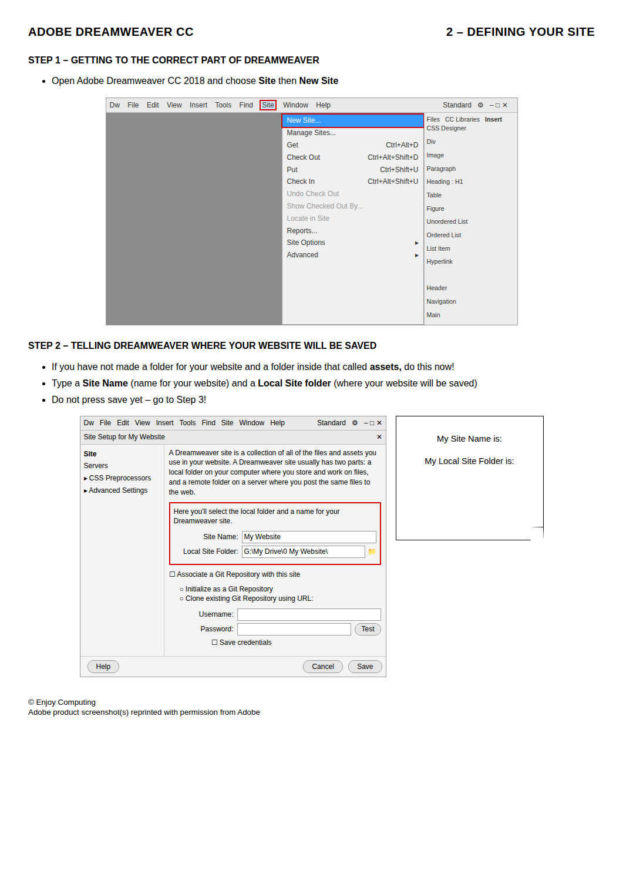Adobe Dreamweaver CC
2 – Defining Your Site
Step 1 – Getting to the correct part of Dreamweaver
Open Adobe Dreamweaver CC 2018 and choose Site then New Site
Dw File Edit View Insert Tools Find Site Window Help Standard ⚙ – □ ✕
New Site...
Manage Sites...
Get Ctrl+Alt+D
Check Out Ctrl+Alt+Shift+D
Put Ctrl+Shift+U
Check In Ctrl+Alt+Shift+U
Undo Check Out
Show Checked Out By...
Locate in Site
Reports...
Site Options▸
Advanced▸
Files CC Libraries Insert CSS Designer
Div
Image
Paragraph
Heading : H1
Table
Figure
Unordered List
Ordered List
List Item
Hyperlink
Header
Navigation
Main
Step 2 – Telling Dreamweaver where your website will be saved
If you have not made a folder for your website and a folder inside that called assets, do this now!
Type a Site Name (name for your website) and a Local Site folder (where your website will be saved)
Do not press save yet – go to Step 3!
Dw File Edit View Insert Tools Find Site Window Help Standard ⚙ – □ ✕
Site Setup for My Website ✕
Site
Servers
▸ CSS Preprocessors
▸ Advanced Settings
A Dreamweaver site is a collection of all of the files and assets you use in your website. A Dreamweaver site usually has two parts: a local folder on your computer where you store and work on files, and a remote folder on a server where you post the same files to the web.
Here you'll select the local folder and a name for your Dreamweaver site.
Site Name: My Website
Local Site Folder: G:\My Drive\0 My Website\ 📁
☐ Associate a Git Repository with this site
○ Initialize as a Git Repository
○ Clone existing Git Repository using URL:
Username:
Password: Test
☐ Save credentials
Help Cancel Save
My Site Name is:
My Local Site Folder is:
© Enjoy Computing
Adobe product screenshot(s) reprinted with permission from Adobe